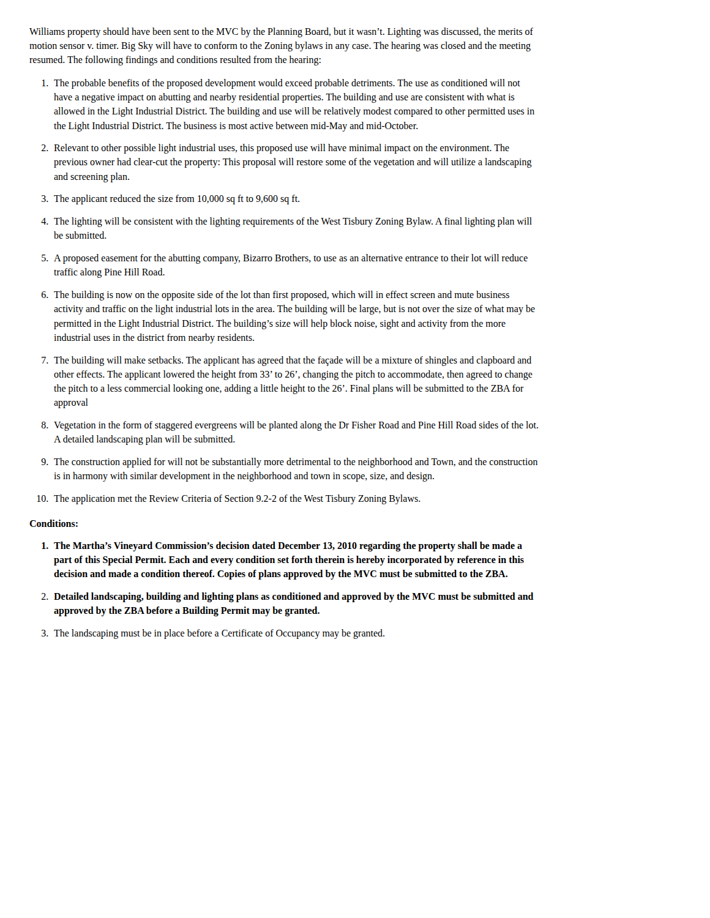Williams property should have been sent to the MVC by the Planning Board, but it wasn’t. Lighting was discussed, the merits of motion sensor v. timer. Big Sky will have to conform to the Zoning bylaws in any case. The hearing was closed and the meeting resumed. The following findings and conditions resulted from the hearing:
The probable benefits of the proposed development would exceed probable detriments. The use as conditioned will not have a negative impact on abutting and nearby residential properties. The building and use are consistent with what is allowed in the Light Industrial District. The building and use will be relatively modest compared to other permitted uses in the Light Industrial District. The business is most active between mid-May and mid-October.
Relevant to other possible light industrial uses, this proposed use will have minimal impact on the environment. The previous owner had clear-cut the property: This proposal will restore some of the vegetation and will utilize a landscaping and screening plan.
The applicant reduced the size from 10,000 sq ft to 9,600 sq ft.
The lighting will be consistent with the lighting requirements of the West Tisbury Zoning Bylaw. A final lighting plan will be submitted.
A proposed easement for the abutting company, Bizarro Brothers, to use as an alternative entrance to their lot will reduce traffic along Pine Hill Road.
The building is now on the opposite side of the lot than first proposed, which will in effect screen and mute business activity and traffic on the light industrial lots in the area. The building will be large, but is not over the size of what may be permitted in the Light Industrial District. The building’s size will help block noise, sight and activity from the more industrial uses in the district from nearby residents.
The building will make setbacks. The applicant has agreed that the façade will be a mixture of shingles and clapboard and other effects. The applicant lowered the height from 33’ to 26’, changing the pitch to accommodate, then agreed to change the pitch to a less commercial looking one, adding a little height to the 26’. Final plans will be submitted to the ZBA for approval
Vegetation in the form of staggered evergreens will be planted along the Dr Fisher Road and Pine Hill Road sides of the lot. A detailed landscaping plan will be submitted.
The construction applied for will not be substantially more detrimental to the neighborhood and Town, and the construction is in harmony with similar development in the neighborhood and town in scope, size, and design.
The application met the Review Criteria of Section 9.2-2 of the West Tisbury Zoning Bylaws.
Conditions:
The Martha’s Vineyard Commission’s decision dated December 13, 2010 regarding the property shall be made a part of this Special Permit. Each and every condition set forth therein is hereby incorporated by reference in this decision and made a condition thereof. Copies of plans approved by the MVC must be submitted to the ZBA.
Detailed landscaping, building and lighting plans as conditioned and approved by the MVC must be submitted and approved by the ZBA before a Building Permit may be granted.
The landscaping must be in place before a Certificate of Occupancy may be granted.